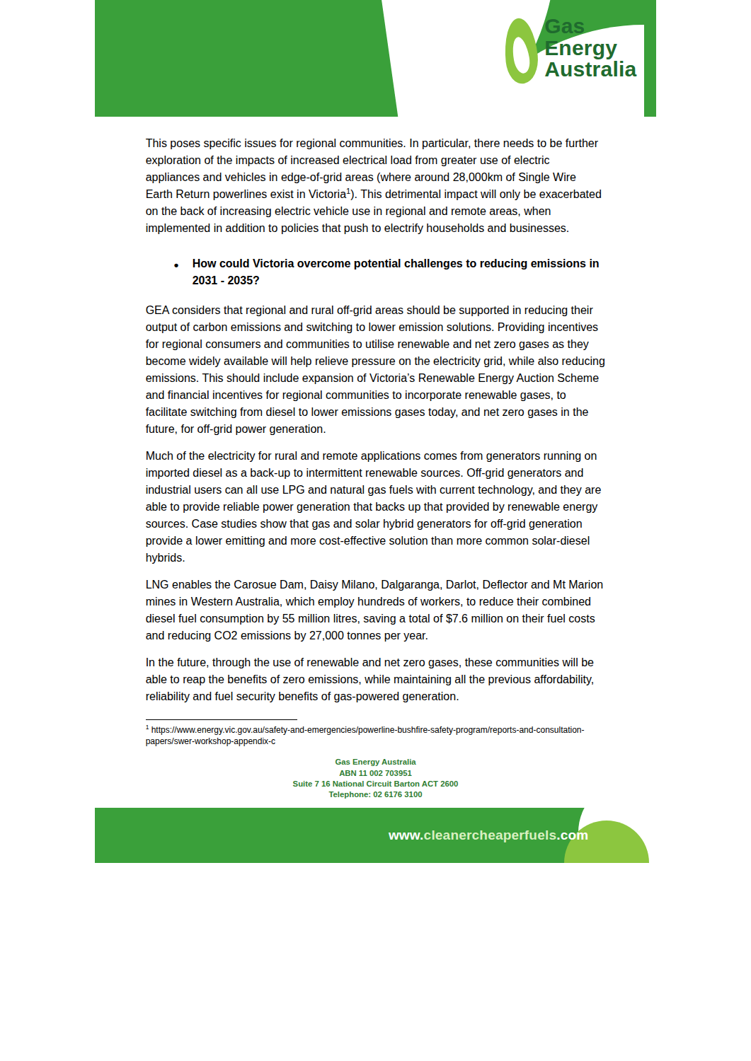Gas Energy Australia
This poses specific issues for regional communities. In particular, there needs to be further exploration of the impacts of increased electrical load from greater use of electric appliances and vehicles in edge-of-grid areas (where around 28,000km of Single Wire Earth Return powerlines exist in Victoria1). This detrimental impact will only be exacerbated on the back of increasing electric vehicle use in regional and remote areas, when implemented in addition to policies that push to electrify households and businesses.
How could Victoria overcome potential challenges to reducing emissions in 2031 - 2035?
GEA considers that regional and rural off-grid areas should be supported in reducing their output of carbon emissions and switching to lower emission solutions. Providing incentives for regional consumers and communities to utilise renewable and net zero gases as they become widely available will help relieve pressure on the electricity grid, while also reducing emissions. This should include expansion of Victoria’s Renewable Energy Auction Scheme and financial incentives for regional communities to incorporate renewable gases, to facilitate switching from diesel to lower emissions gases today, and net zero gases in the future, for off-grid power generation.
Much of the electricity for rural and remote applications comes from generators running on imported diesel as a back-up to intermittent renewable sources. Off-grid generators and industrial users can all use LPG and natural gas fuels with current technology, and they are able to provide reliable power generation that backs up that provided by renewable energy sources. Case studies show that gas and solar hybrid generators for off-grid generation provide a lower emitting and more cost-effective solution than more common solar-diesel hybrids.
LNG enables the Carosue Dam, Daisy Milano, Dalgaranga, Darlot, Deflector and Mt Marion mines in Western Australia, which employ hundreds of workers, to reduce their combined diesel fuel consumption by 55 million litres, saving a total of $7.6 million on their fuel costs and reducing CO2 emissions by 27,000 tonnes per year.
In the future, through the use of renewable and net zero gases, these communities will be able to reap the benefits of zero emissions, while maintaining all the previous affordability, reliability and fuel security benefits of gas-powered generation.
1 https://www.energy.vic.gov.au/safety-and-emergencies/powerline-bushfire-safety-program/reports-and-consultation-papers/swer-workshop-appendix-c
Gas Energy Australia
ABN 11 002 703951
Suite 7 16 National Circuit Barton ACT 2600
Telephone: 02 6176 3100
www.cleanercheaperfuels.com